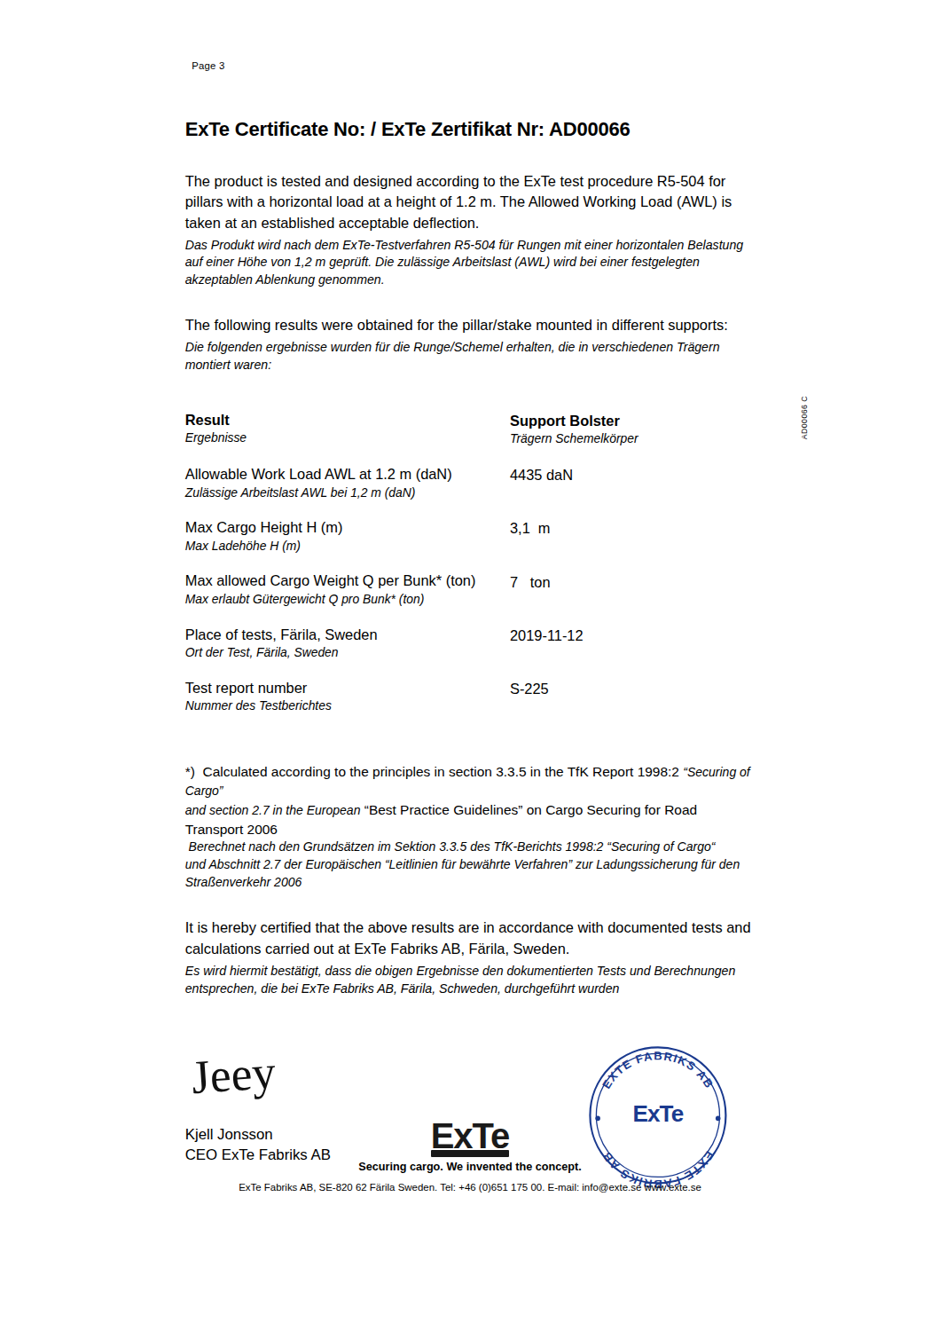Page 3
ExTe Certificate No: / ExTe Zertifikat Nr: AD00066
The product is tested and designed according to the ExTe test procedure R5-504 for pillars with a horizontal load at a height of 1.2 m. The Allowed Working Load (AWL) is taken at an established acceptable deflection.
Das Produkt wird nach dem ExTe-Testverfahren R5-504 für Rungen mit einer horizontalen Belastung auf einer Höhe von 1,2 m geprüft. Die zulässige Arbeitslast (AWL) wird bei einer festgelegten akzeptablen Ablenkung genommen.
The following results were obtained for the pillar/stake mounted in different supports:
Die folgenden ergebnisse wurden für die Runge/Schemel erhalten, die in verschiedenen Trägern montiert waren:
| Result Ergebnisse | Support Bolster Trägern Schemelkörper |
| Allowable Work Load AWL at 1.2 m (daN) Zulässige Arbeitslast AWL bei 1,2 m (daN) | 4435 daN |
| Max Cargo Height H (m) Max Ladehöhe H (m) | 3,1 m |
| Max allowed Cargo Weight Q per Bunk* (ton) Max erlaubt Gütergewicht Q pro Bunk* (ton) | 7 ton |
| Place of tests, Färila, Sweden Ort der Test, Färila, Sweden | 2019-11-12 |
| Test report number Nummer des Testberichtes | S-225 |
*) Calculated according to the principles in section 3.3.5 in the TfK Report 1998:2 “Securing of Cargo”
and section 2.7 in the European “Best Practice Guidelines” on Cargo Securing for Road Transport 2006
Berechnet nach den Grundsätzen im Sektion 3.3.5 des TfK-Berichts 1998:2 “Securing of Cargo“ und Abschnitt 2.7 der Europäischen “Leitlinien für bewährte Verfahren” zur Ladungssicherung für den Straßenverkehr 2006
It is hereby certified that the above results are in accordance with documented tests and calculations carried out at ExTe Fabriks AB, Färila, Sweden.
Es wird hiermit bestätigt, dass die obigen Ergebnisse den dokumentierten Tests und Berechnungen entsprechen, die bei ExTe Fabriks AB, Färila, Schweden, durchgeführt wurden
Jeey
Kjell Jonsson
CEO ExTe Fabriks AB
EXTE FABRIKS AB EXTE FABRIKS AB ExTe
AD00066 C
Ex Te
Securing cargo. We invented the concept.
ExTe Fabriks AB, SE-820 62 Färila Sweden. Tel: +46 (0)651 175 00. E-mail: info@exte.se www.exte.se